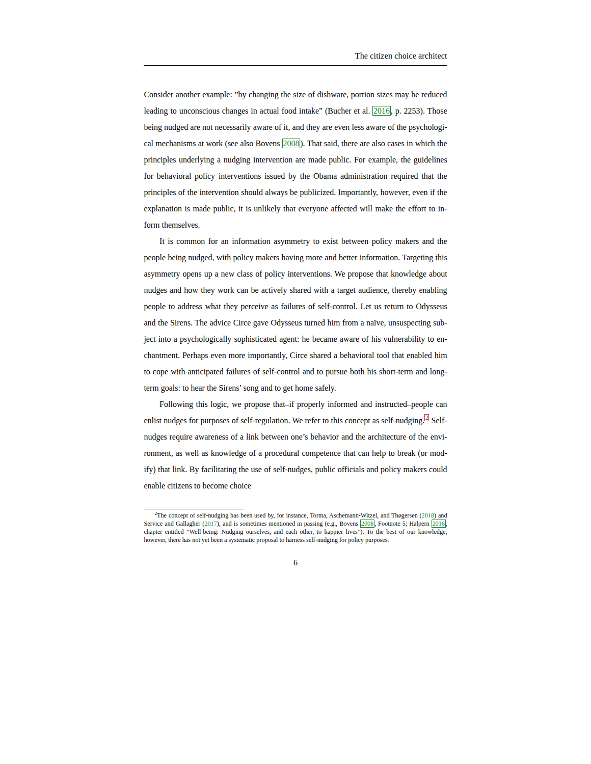The citizen choice architect
Consider another example: ”by changing the size of dishware, portion sizes may be reduced leading to unconscious changes in actual food intake” (Bucher et al. 2016, p. 2253). Those being nudged are not necessarily aware of it, and they are even less aware of the psychological mechanisms at work (see also Bovens 2008). That said, there are also cases in which the principles underlying a nudging intervention are made public. For example, the guidelines for behavioral policy interventions issued by the Obama administration required that the principles of the intervention should always be publicized. Importantly, however, even if the explanation is made public, it is unlikely that everyone affected will make the effort to inform themselves.
It is common for an information asymmetry to exist between policy makers and the people being nudged, with policy makers having more and better information. Targeting this asymmetry opens up a new class of policy interventions. We propose that knowledge about nudges and how they work can be actively shared with a target audience, thereby enabling people to address what they perceive as failures of self-control. Let us return to Odysseus and the Sirens. The advice Circe gave Odysseus turned him from a naïve, unsuspecting subject into a psychologically sophisticated agent: he became aware of his vulnerability to enchantment. Perhaps even more importantly, Circe shared a behavioral tool that enabled him to cope with anticipated failures of self-control and to pursue both his short-term and long-term goals: to hear the Sirens’ song and to get home safely.
Following this logic, we propose that–if properly informed and instructed–people can enlist nudges for purposes of self-regulation. We refer to this concept as self-nudging.2 Self-nudges require awareness of a link between one’s behavior and the architecture of the environment, as well as knowledge of a procedural competence that can help to break (or modify) that link. By facilitating the use of self-nudges, public officials and policy makers could enable citizens to become choice
2The concept of self-nudging has been used by, for instance, Torma, Aschemann-Witzel, and Thøgersen (2018) and Service and Gallagher (2017), and is sometimes mentioned in passing (e.g., Bovens 2008, Footnote 5; Halpern 2016, chapter entitled ”Well-being: Nudging ourselves, and each other, to happier lives”). To the best of our knowledge, however, there has not yet been a systematic proposal to harness self-nudging for policy purposes.
6